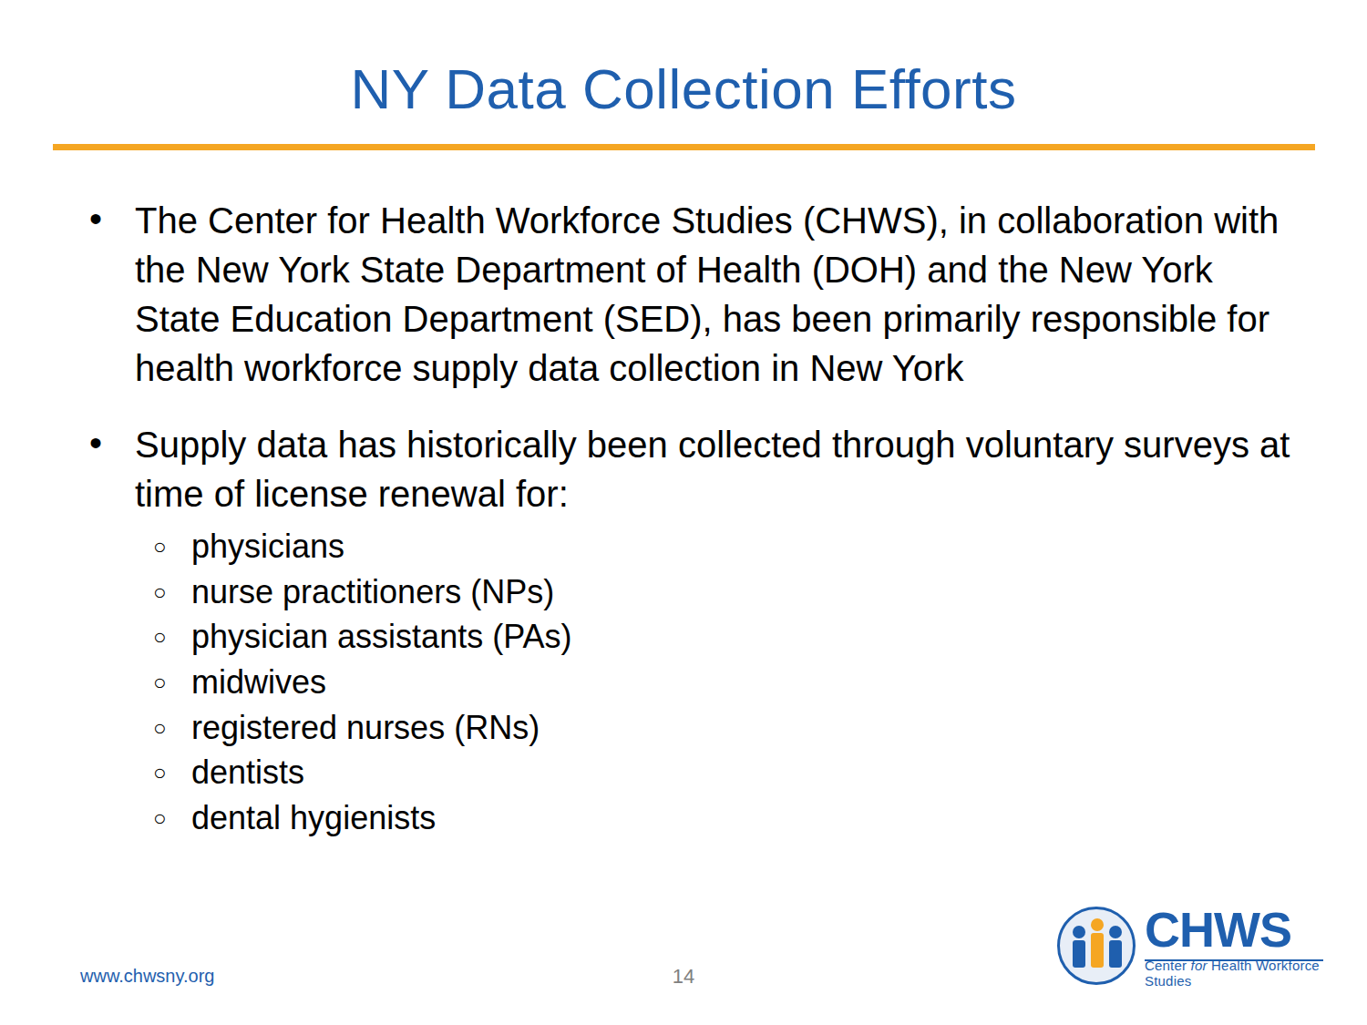NY Data Collection Efforts
The Center for Health Workforce Studies (CHWS), in collaboration with the New York State Department of Health (DOH) and the New York State Education Department (SED), has been primarily responsible for health workforce supply data collection in New York
Supply data has historically been collected through voluntary surveys at time of license renewal for:
physicians
nurse practitioners (NPs)
physician assistants (PAs)
midwives
registered nurses (RNs)
dentists
dental hygienists
www.chwsny.org
14
CHWS
Center for Health Workforce Studies